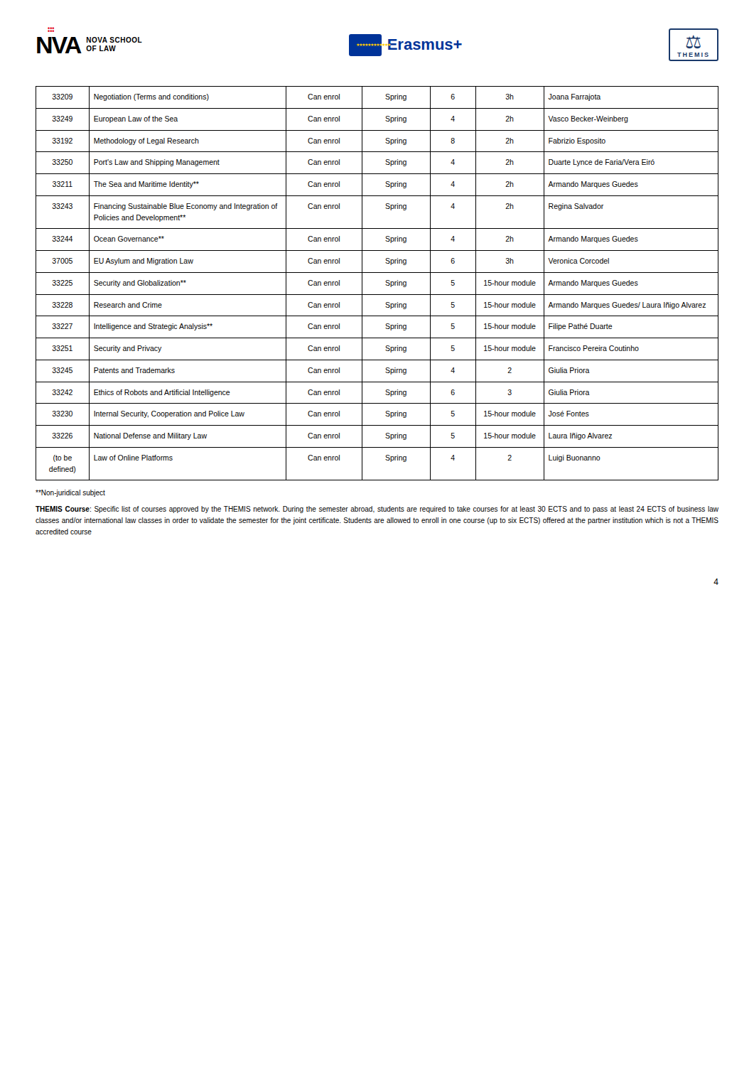N•••
•••VA Nova School
of Law
Erasmus+
⚖
THEMIS
| 33209 | Negotiation (Terms and conditions) | Can enrol | Spring | 6 | 3h | Joana Farrajota |
| 33249 | European Law of the Sea | Can enrol | Spring | 4 | 2h | Vasco Becker-Weinberg |
| 33192 | Methodology of Legal Research | Can enrol | Spring | 8 | 2h | Fabrizio Esposito |
| 33250 | Port's Law and Shipping Management | Can enrol | Spring | 4 | 2h | Duarte Lynce de Faria/Vera Eiró |
| 33211 | The Sea and Maritime Identity** | Can enrol | Spring | 4 | 2h | Armando Marques Guedes |
| 33243 | Financing Sustainable Blue Economy and Integration of Policies and Development** | Can enrol | Spring | 4 | 2h | Regina Salvador |
| 33244 | Ocean Governance** | Can enrol | Spring | 4 | 2h | Armando Marques Guedes |
| 37005 | EU Asylum and Migration Law | Can enrol | Spring | 6 | 3h | Veronica Corcodel |
| 33225 | Security and Globalization** | Can enrol | Spring | 5 | 15-hour module | Armando Marques Guedes |
| 33228 | Research and Crime | Can enrol | Spring | 5 | 15-hour module | Armando Marques Guedes/ Laura Iñigo Alvarez |
| 33227 | Intelligence and Strategic Analysis** | Can enrol | Spring | 5 | 15-hour module | Filipe Pathé Duarte |
| 33251 | Security and Privacy | Can enrol | Spring | 5 | 15-hour module | Francisco Pereira Coutinho |
| 33245 | Patents and Trademarks | Can enrol | Spirng | 4 | 2 | Giulia Priora |
| 33242 | Ethics of Robots and Artificial Intelligence | Can enrol | Spring | 6 | 3 | Giulia Priora |
| 33230 | Internal Security, Cooperation and Police Law | Can enrol | Spring | 5 | 15-hour module | José Fontes |
| 33226 | National Defense and Military Law | Can enrol | Spring | 5 | 15-hour module | Laura Iñigo Alvarez |
| (to be defined) | Law of Online Platforms | Can enrol | Spring | 4 | 2 | Luigi Buonanno |
**Non-juridical subject
THEMIS Course: Specific list of courses approved by the THEMIS network. During the semester abroad, students are required to take courses for at least 30 ECTS and to pass at least 24 ECTS of business law classes and/or international law classes in order to validate the semester for the joint certificate. Students are allowed to enroll in one course (up to six ECTS) offered at the partner institution which is not a THEMIS accredited course
4